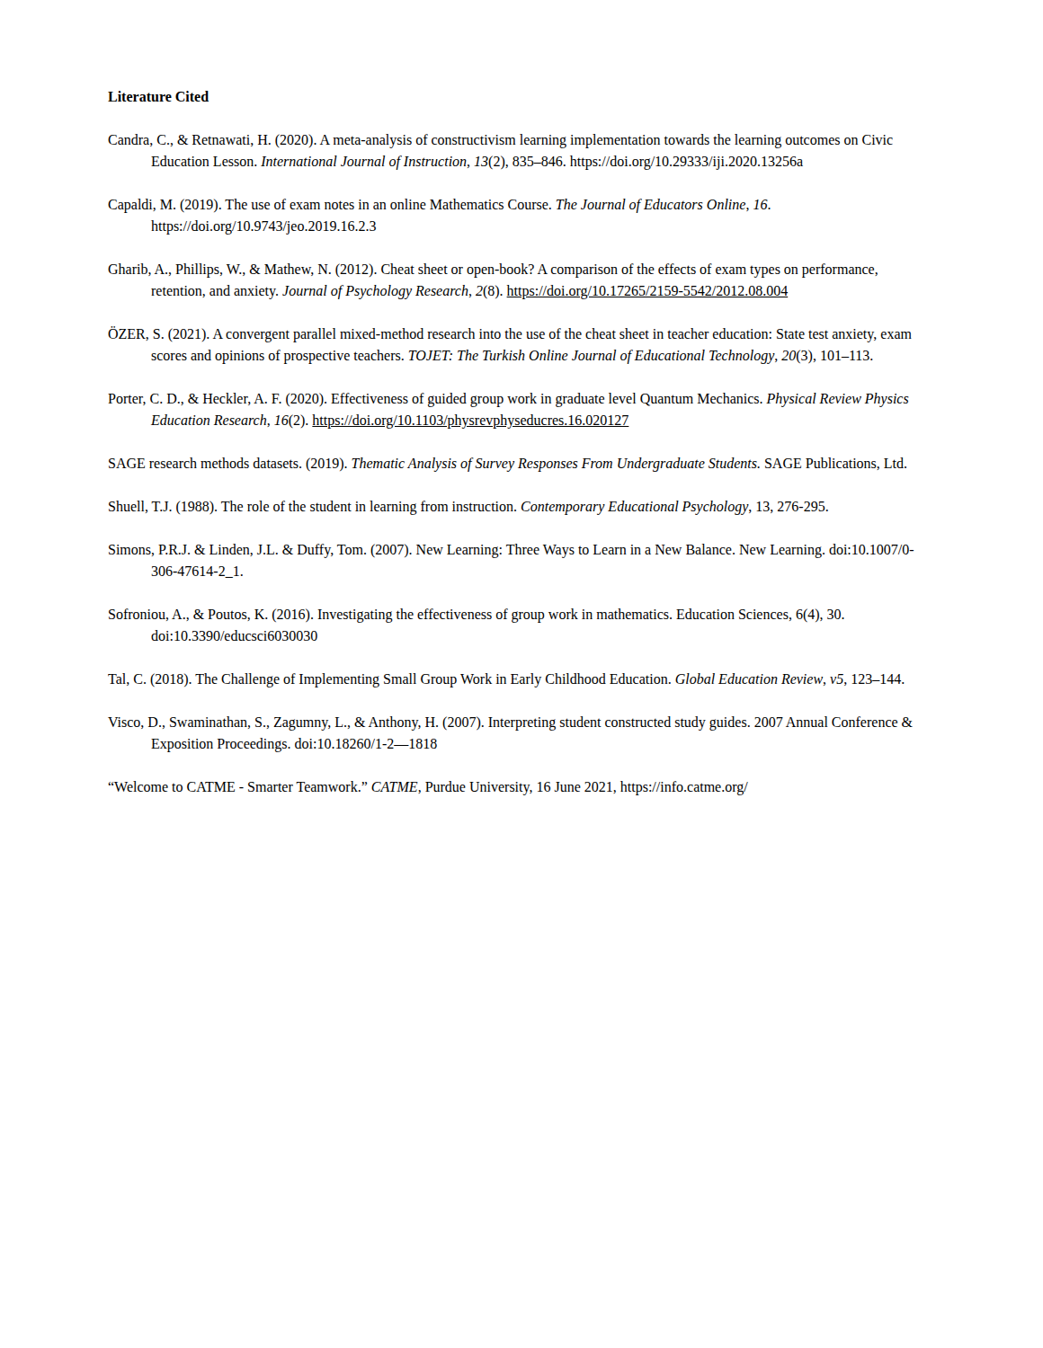Literature Cited
Candra, C., & Retnawati, H. (2020). A meta-analysis of constructivism learning implementation towards the learning outcomes on Civic Education Lesson. International Journal of Instruction, 13(2), 835–846. https://doi.org/10.29333/iji.2020.13256a
Capaldi, M. (2019). The use of exam notes in an online Mathematics Course. The Journal of Educators Online, 16. https://doi.org/10.9743/jeo.2019.16.2.3
Gharib, A., Phillips, W., & Mathew, N. (2012). Cheat sheet or open-book? A comparison of the effects of exam types on performance, retention, and anxiety. Journal of Psychology Research, 2(8). https://doi.org/10.17265/2159-5542/2012.08.004
ÖZER, S. (2021). A convergent parallel mixed-method research into the use of the cheat sheet in teacher education: State test anxiety, exam scores and opinions of prospective teachers. TOJET: The Turkish Online Journal of Educational Technology, 20(3), 101–113.
Porter, C. D., & Heckler, A. F. (2020). Effectiveness of guided group work in graduate level Quantum Mechanics. Physical Review Physics Education Research, 16(2). https://doi.org/10.1103/physrevphyseducres.16.020127
SAGE research methods datasets. (2019). Thematic Analysis of Survey Responses From Undergraduate Students. SAGE Publications, Ltd.
Shuell, T.J. (1988). The role of the student in learning from instruction. Contemporary Educational Psychology, 13, 276-295.
Simons, P.R.J. & Linden, J.L. & Duffy, Tom. (2007). New Learning: Three Ways to Learn in a New Balance. New Learning. doi:10.1007/0-306-47614-2_1.
Sofroniou, A., & Poutos, K. (2016). Investigating the effectiveness of group work in mathematics. Education Sciences, 6(4), 30. doi:10.3390/educsci6030030
Tal, C. (2018). The Challenge of Implementing Small Group Work in Early Childhood Education. Global Education Review, v5, 123–144.
Visco, D., Swaminathan, S., Zagumny, L., & Anthony, H. (2007). Interpreting student constructed study guides. 2007 Annual Conference & Exposition Proceedings. doi:10.18260/1-2—1818
“Welcome to CATME - Smarter Teamwork.” CATME, Purdue University, 16 June 2021, https://info.catme.org/